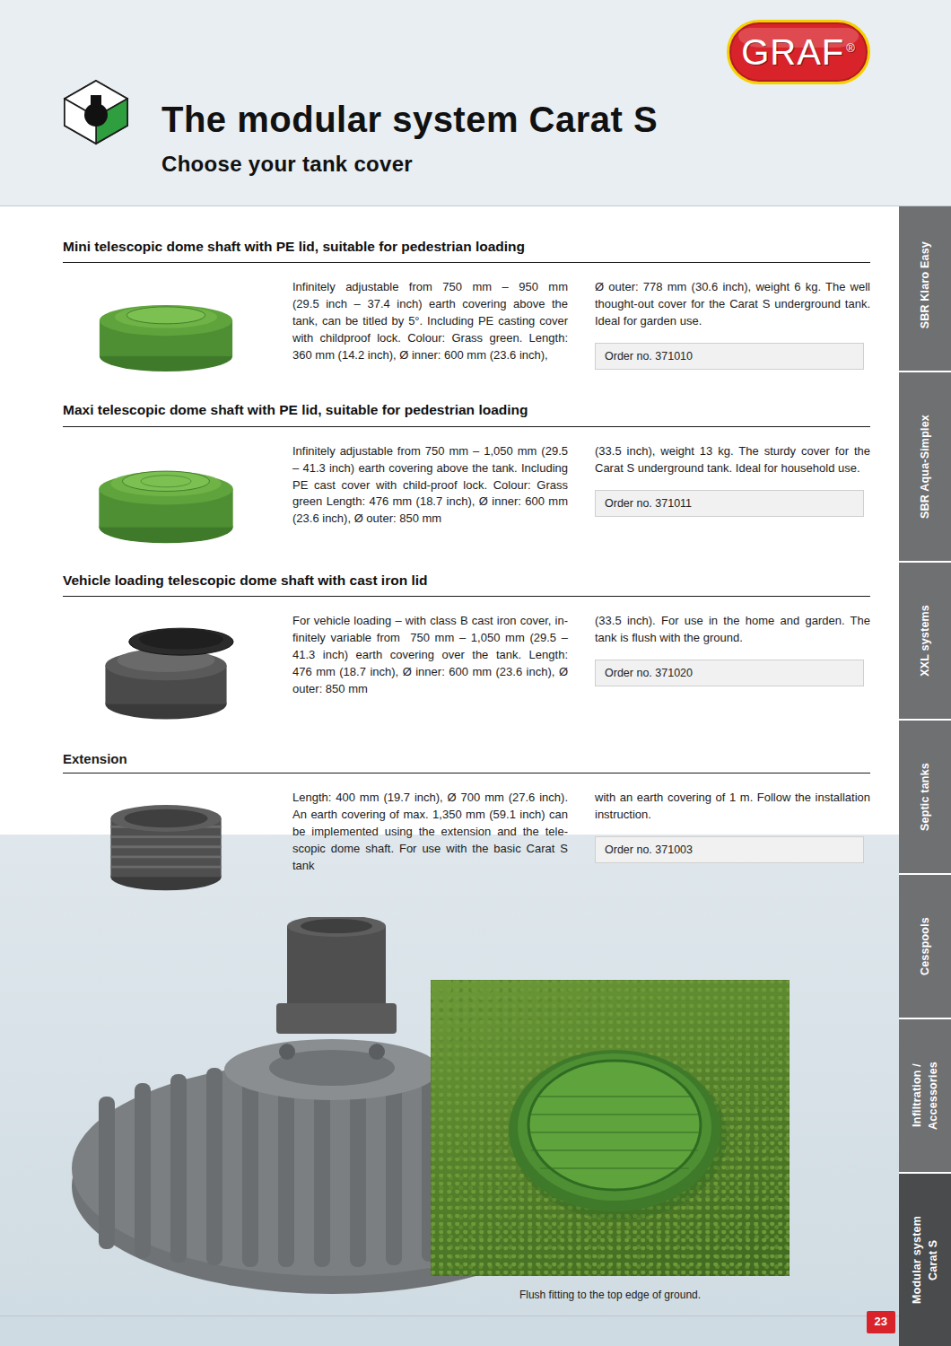Moving Bed Picobell
SBR Klaro Easy
SBR Aqua-Simplex
XXL systems
Septic tanks
Cesspools
Infiltration /
Accessories
Modular system
Carat S
GRAF®
The modular system Carat S
Choose your tank cover
Mini telescopic dome shaft with PE lid, suitable for pedestrian loading
Infinitely adjustable from 750 mm – 950 mm (29.5 inch – 37.4 inch) earth covering above the tank, can be titled by 5°. Including PE casting cover with childproof lock. Colour: Grass green. Length: 360 mm (14.2 inch), Ø inner: 600 mm (23.6 inch),
Ø outer: 778 mm (30.6 inch), weight 6 kg. The well thought-out cover for the Carat S underground tank. Ideal for garden use.
Order no. 371010
Maxi telescopic dome shaft with PE lid, suitable for pedestrian loading
Infinitely adjustable from 750 mm – 1,050 mm (29.5 – 41.3 inch) earth covering above the tank. Including PE cast cover with child-proof lock. Colour: Grass green Length: 476 mm (18.7 inch), Ø inner: 600 mm (23.6 inch), Ø outer: 850 mm
(33.5 inch), weight 13 kg. The sturdy cover for the Carat S underground tank. Ideal for household use.
Order no. 371011
Vehicle loading telescopic dome shaft with cast iron lid
For vehicle loading – with class B cast iron cover, infinitely variable from 750 mm – 1,050 mm (29.5 – 41.3 inch) earth covering over the tank. Length: 476 mm (18.7 inch), Ø inner: 600 mm (23.6 inch), Ø outer: 850 mm
(33.5 inch). For use in the home and garden. The tank is flush with the ground.
Order no. 371020
Extension
Length: 400 mm (19.7 inch), Ø 700 mm (27.6 inch). An earth covering of max. 1,350 mm (59.1 inch) can be implemented using the extension and the telescopic dome shaft. For use with the basic Carat S tank
with an earth covering of 1 m. Follow the installation instruction.
Order no. 371003
Flush fitting to the top edge of ground.
23